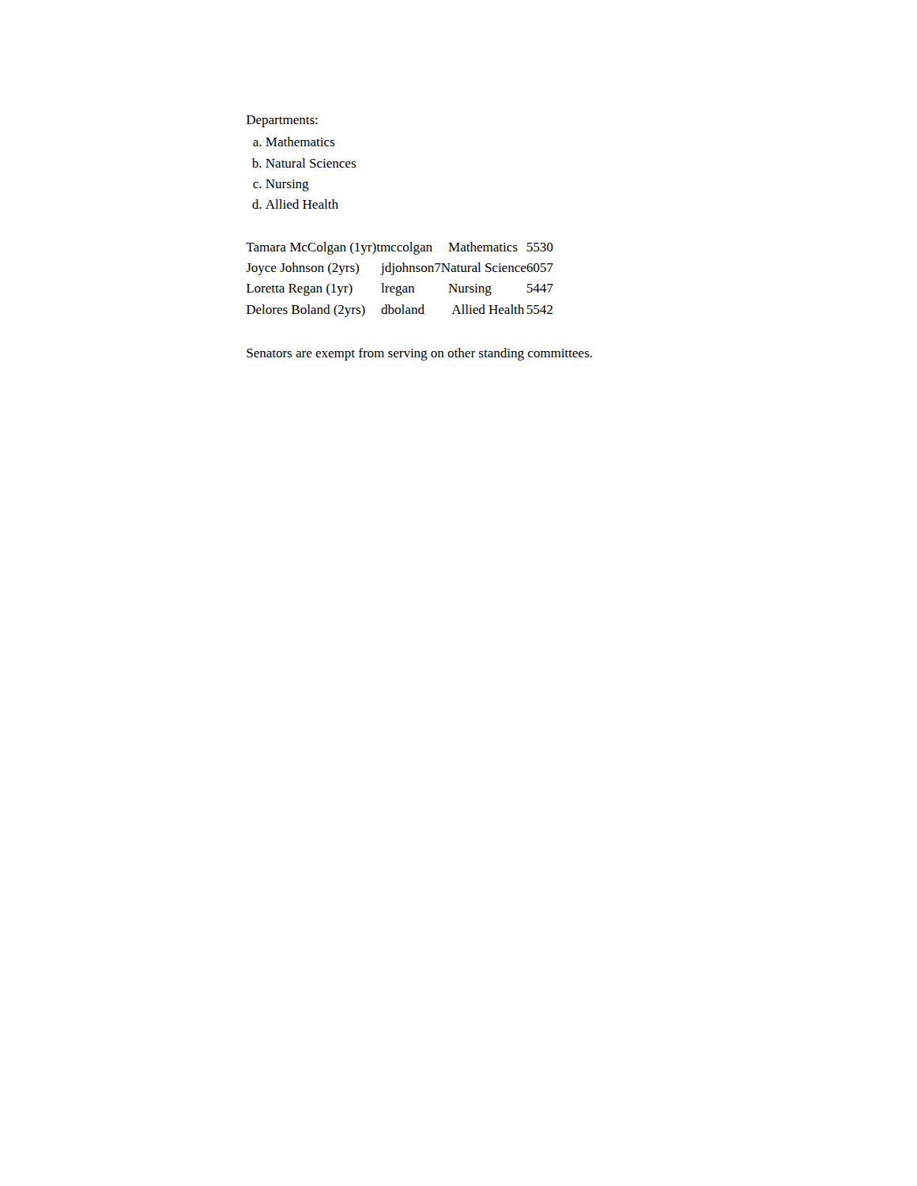Departments:
Mathematics
Natural Sciences
Nursing
Allied Health
| Tamara McColgan (1yr) | tmccolgan | Mathematics | 5530 |
| Joyce Johnson (2yrs) | jdjohnson7 | Natural Science | 6057 |
| Loretta Regan (1yr) | lregan | Nursing | 5447 |
| Delores Boland (2yrs) | dboland | Allied Health | 5542 |
Senators are exempt from serving on other standing committees.